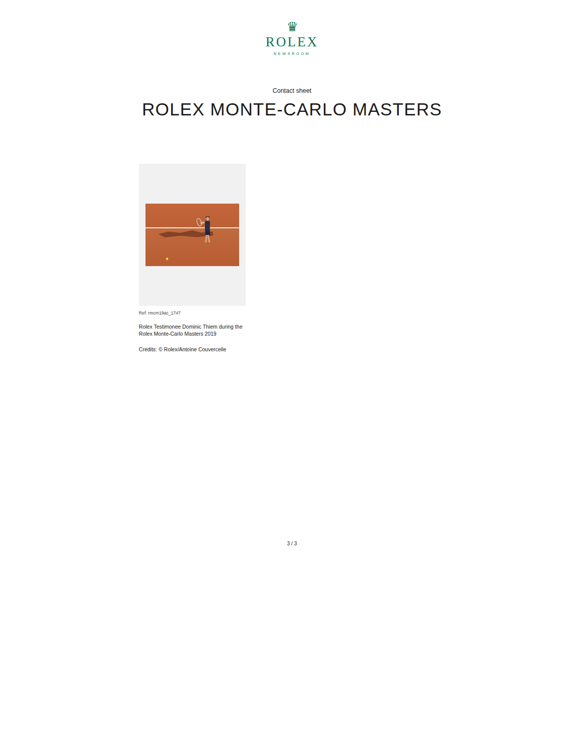♛
ROLEX
NEWSROOM
Contact sheet
ROLEX MONTE-CARLO MASTERS
Ref: rmcm19ac_1747
Rolex Testimonee Dominic Thiem during the Rolex Monte-Carlo Masters 2019
Credits: © Rolex/Antoine Couvercelle
3 / 3